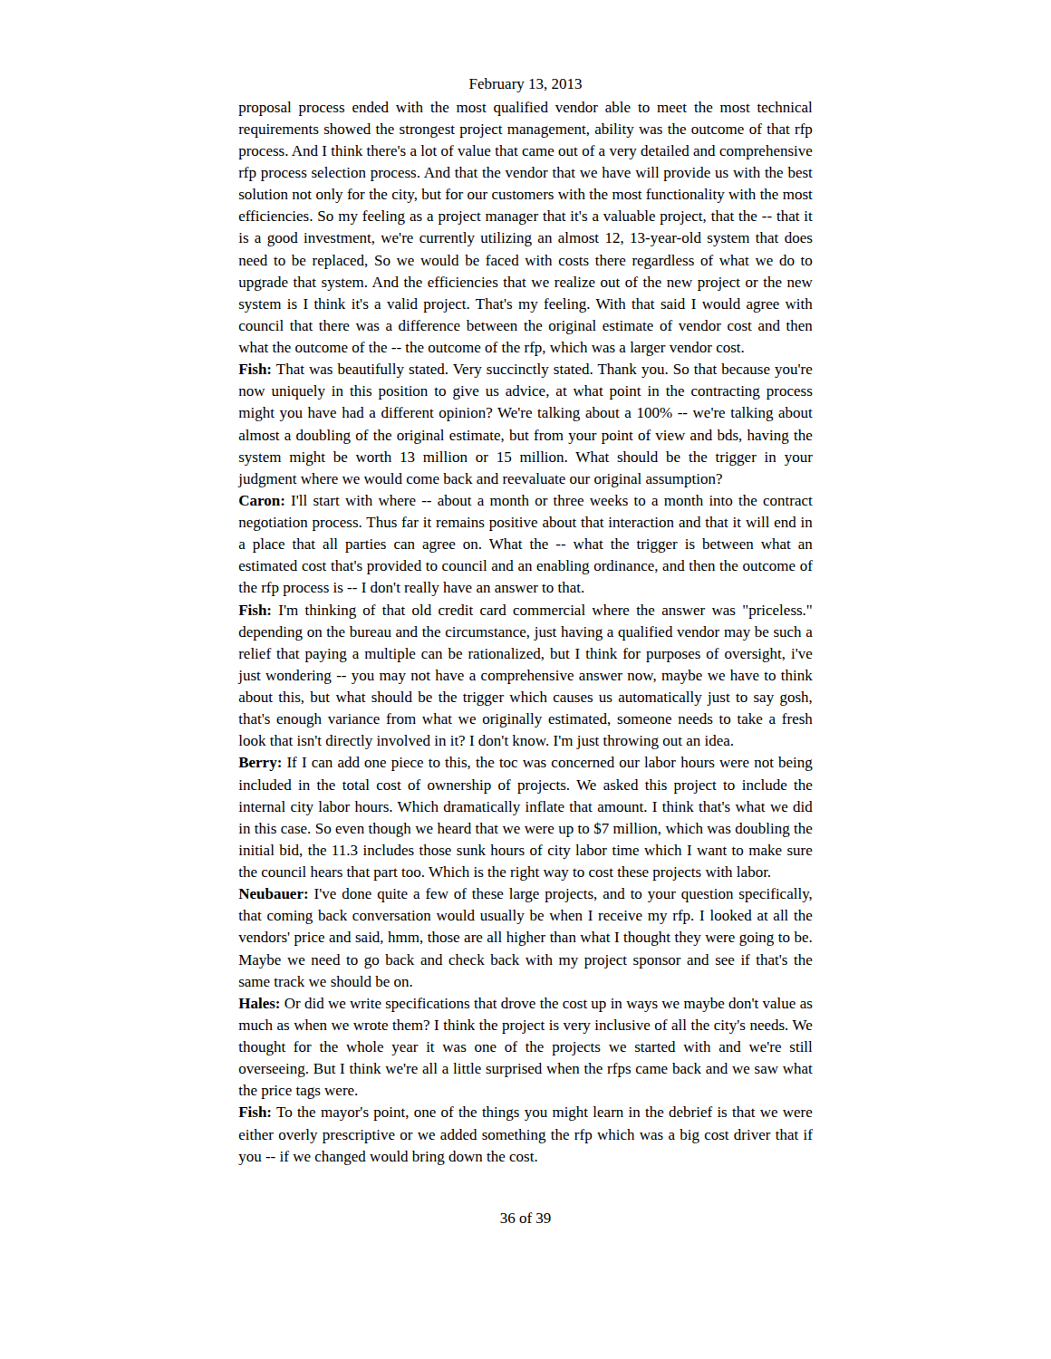February 13, 2013
proposal process ended with the most qualified vendor able to meet the most technical requirements showed the strongest project management, ability was the outcome of that rfp process. And I think there's a lot of value that came out of a very detailed and comprehensive rfp process selection process. And that the vendor that we have will provide us with the best solution not only for the city, but for our customers with the most functionality with the most efficiencies. So my feeling as a project manager that it's a valuable project, that the -- that it is a good investment, we're currently utilizing an almost 12, 13-year-old system that does need to be replaced, So we would be faced with costs there regardless of what we do to upgrade that system. And the efficiencies that we realize out of the new project or the new system is I think it's a valid project. That's my feeling. With that said I would agree with council that there was a difference between the original estimate of vendor cost and then what the outcome of the -- the outcome of the rfp, which was a larger vendor cost.
Fish: That was beautifully stated. Very succinctly stated. Thank you. So that because you're now uniquely in this position to give us advice, at what point in the contracting process might you have had a different opinion? We're talking about a 100% -- we're talking about almost a doubling of the original estimate, but from your point of view and bds, having the system might be worth 13 million or 15 million. What should be the trigger in your judgment where we would come back and reevaluate our original assumption?
Caron: I'll start with where -- about a month or three weeks to a month into the contract negotiation process. Thus far it remains positive about that interaction and that it will end in a place that all parties can agree on. What the -- what the trigger is between what an estimated cost that's provided to council and an enabling ordinance, and then the outcome of the rfp process is -- I don't really have an answer to that.
Fish: I'm thinking of that old credit card commercial where the answer was "priceless." depending on the bureau and the circumstance, just having a qualified vendor may be such a relief that paying a multiple can be rationalized, but I think for purposes of oversight, i've just wondering -- you may not have a comprehensive answer now, maybe we have to think about this, but what should be the trigger which causes us automatically just to say gosh, that's enough variance from what we originally estimated, someone needs to take a fresh look that isn't directly involved in it? I don't know. I'm just throwing out an idea.
Berry: If I can add one piece to this, the toc was concerned our labor hours were not being included in the total cost of ownership of projects. We asked this project to include the internal city labor hours. Which dramatically inflate that amount. I think that's what we did in this case. So even though we heard that we were up to $7 million, which was doubling the initial bid, the 11.3 includes those sunk hours of city labor time which I want to make sure the council hears that part too. Which is the right way to cost these projects with labor.
Neubauer: I've done quite a few of these large projects, and to your question specifically, that coming back conversation would usually be when I receive my rfp. I looked at all the vendors' price and said, hmm, those are all higher than what I thought they were going to be. Maybe we need to go back and check back with my project sponsor and see if that's the same track we should be on.
Hales: Or did we write specifications that drove the cost up in ways we maybe don't value as much as when we wrote them? I think the project is very inclusive of all the city's needs. We thought for the whole year it was one of the projects we started with and we're still overseeing. But I think we're all a little surprised when the rfps came back and we saw what the price tags were.
Fish: To the mayor's point, one of the things you might learn in the debrief is that we were either overly prescriptive or we added something the rfp which was a big cost driver that if you -- if we changed would bring down the cost.
36 of 39